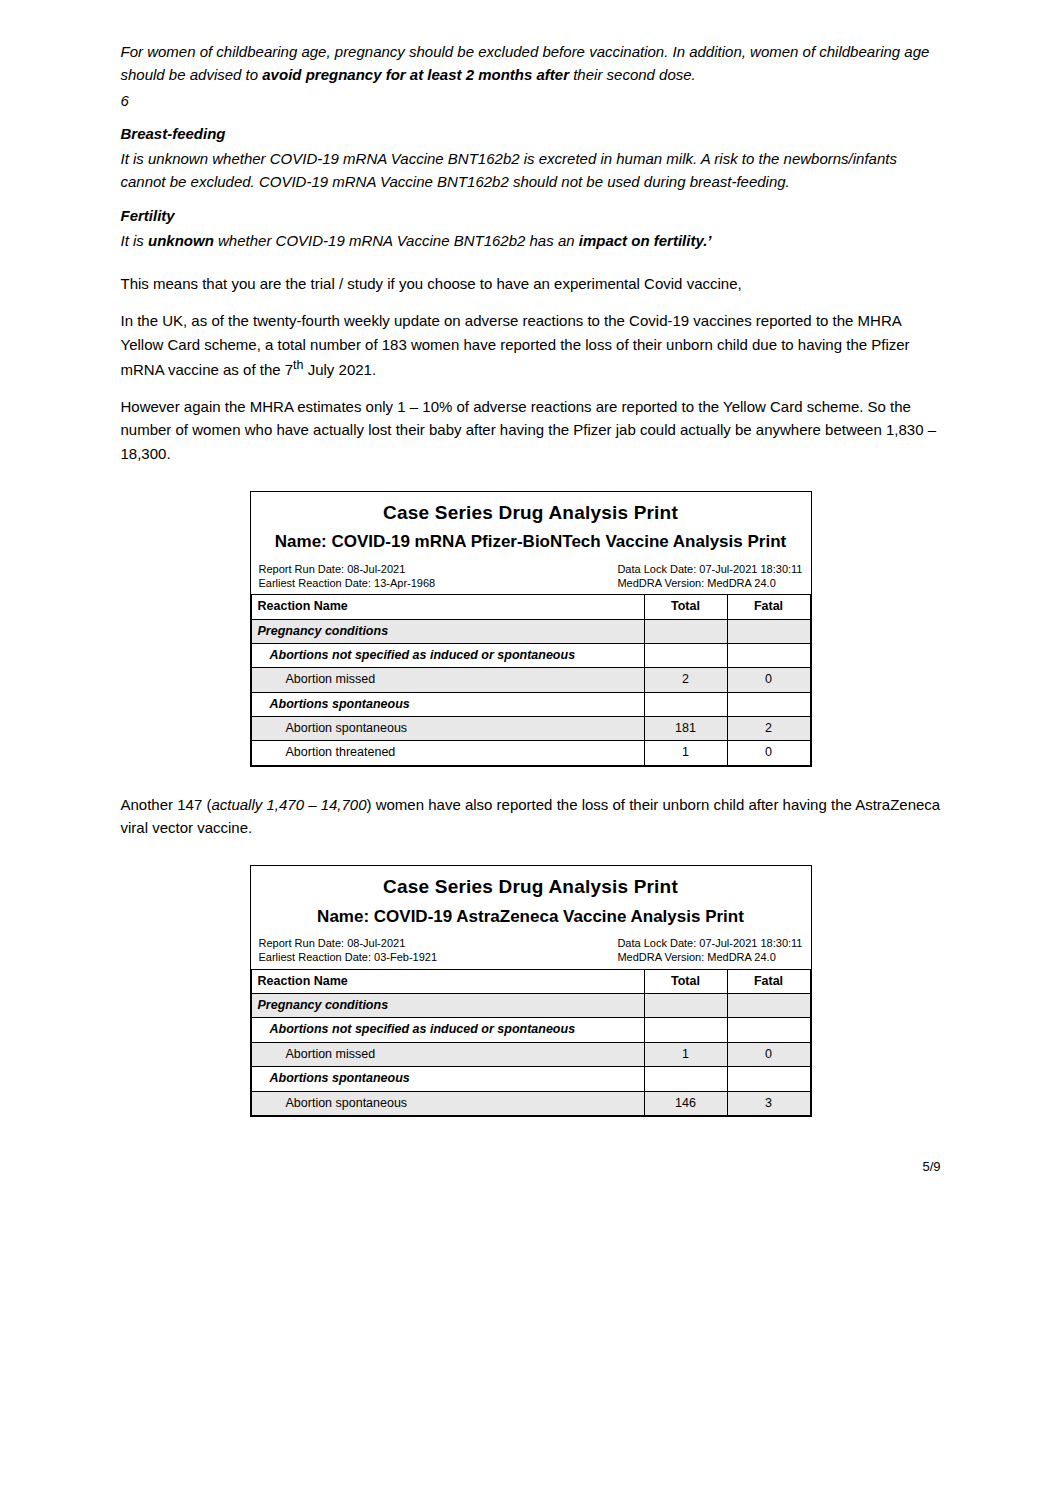For women of childbearing age, pregnancy should be excluded before vaccination. In addition, women of childbearing age should be advised to avoid pregnancy for at least 2 months after their second dose.
6
Breast-feeding
It is unknown whether COVID-19 mRNA Vaccine BNT162b2 is excreted in human milk. A risk to the newborns/infants cannot be excluded. COVID-19 mRNA Vaccine BNT162b2 should not be used during breast-feeding.
Fertility
It is unknown whether COVID-19 mRNA Vaccine BNT162b2 has an impact on fertility.’
This means that you are the trial / study if you choose to have an experimental Covid vaccine,
In the UK, as of the twenty-fourth weekly update on adverse reactions to the Covid-19 vaccines reported to the MHRA Yellow Card scheme, a total number of 183 women have reported the loss of their unborn child due to having the Pfizer mRNA vaccine as of the 7th July 2021.
However again the MHRA estimates only 1 – 10% of adverse reactions are reported to the Yellow Card scheme. So the number of women who have actually lost their baby after having the Pfizer jab could actually be anywhere between 1,830 – 18,300.
Case Series Drug Analysis Print
Name: COVID-19 mRNA Pfizer-BioNTech Vaccine Analysis Print
Report Run Date: 08-Jul-2021
Earliest Reaction Date: 13-Apr-1968
Data Lock Date: 07-Jul-2021 18:30:11
MedDRA Version: MedDRA 24.0
| Reaction Name | Total | Fatal |
| --- | --- | --- |
| Pregnancy conditions | | |
| Abortions not specified as induced or spontaneous | | |
| Abortion missed | 2 | 0 |
| Abortions spontaneous | | |
| Abortion spontaneous | 181 | 2 |
| Abortion threatened | 1 | 0 |
Another 147 (actually 1,470 – 14,700) women have also reported the loss of their unborn child after having the AstraZeneca viral vector vaccine.
Case Series Drug Analysis Print
Name: COVID-19 AstraZeneca Vaccine Analysis Print
Report Run Date: 08-Jul-2021
Earliest Reaction Date: 03-Feb-1921
Data Lock Date: 07-Jul-2021 18:30:11
MedDRA Version: MedDRA 24.0
| Reaction Name | Total | Fatal |
| --- | --- | --- |
| Pregnancy conditions | | |
| Abortions not specified as induced or spontaneous | | |
| Abortion missed | 1 | 0 |
| Abortions spontaneous | | |
| Abortion spontaneous | 146 | 3 |
5/9